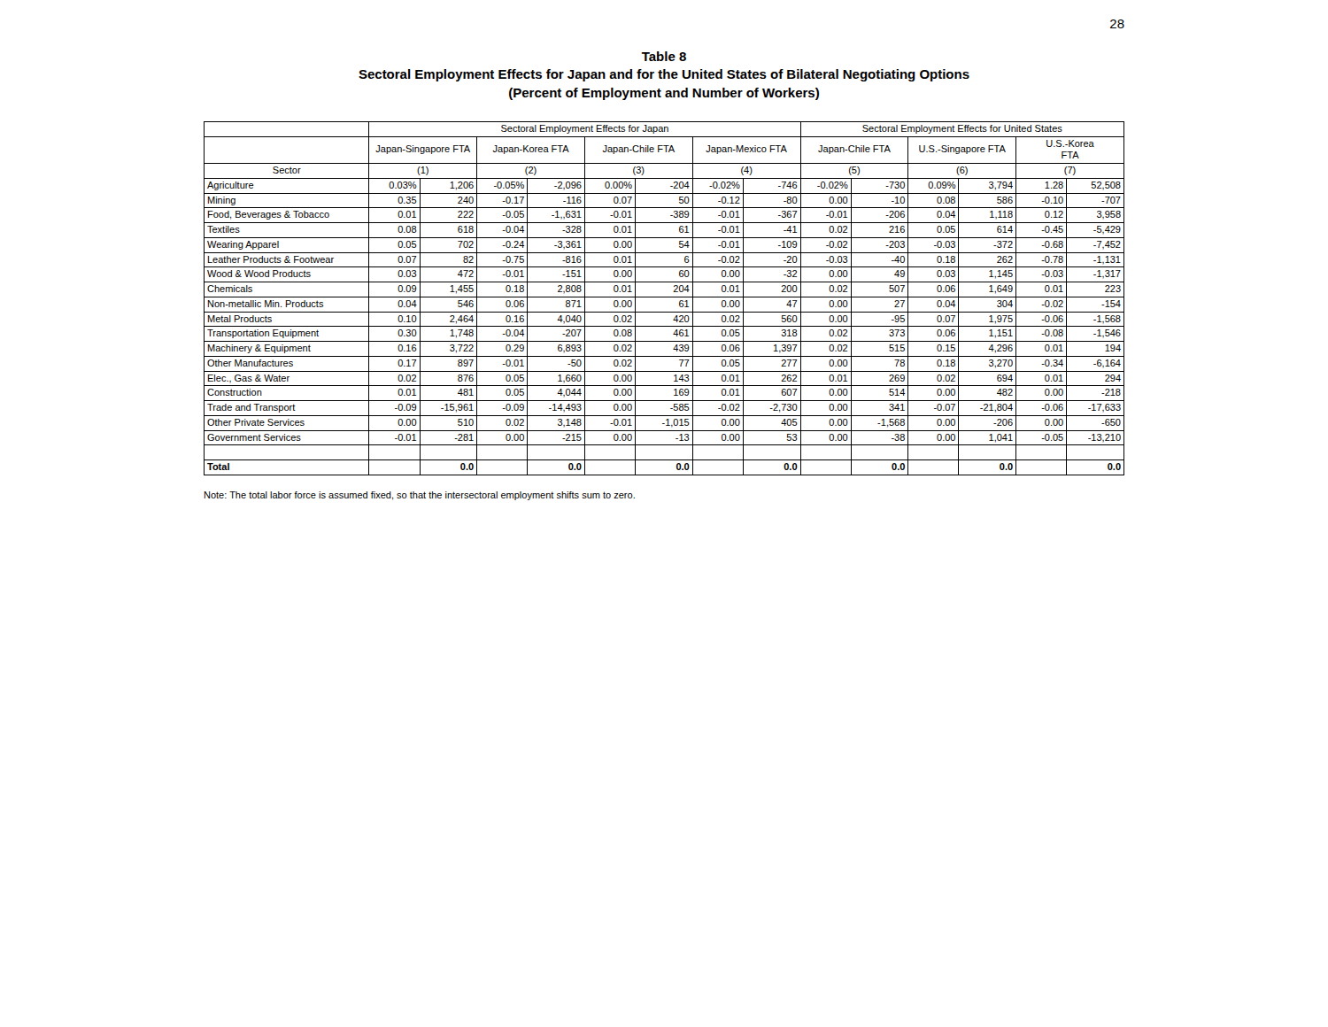28
Table 8 Sectoral Employment Effects for Japan and for the United States of Bilateral Negotiating Options (Percent of Employment and Number of Workers)
| | Sectoral Employment Effects for Japan | Sectoral Employment Effects for United States |
| --- | --- | --- |
| | Japan-Singapore FTA | Japan-Korea FTA | Japan-Chile FTA | Japan-Mexico FTA | Japan-Chile FTA | U.S.-Singapore FTA | U.S.-Korea FTA |
| Sector | (1) | (2) | (3) | (4) | (5) | (6) | (7) |
| Agriculture | 0.03% | 1,206 | -0.05% | -2,096 | 0.00% | -204 | -0.02% | -746 | -0.02% | -730 | 0.09% | 3,794 | 1.28 | 52,508 |
| Mining | 0.35 | 240 | -0.17 | -116 | 0.07 | 50 | -0.12 | -80 | 0.00 | -10 | 0.08 | 586 | -0.10 | -707 |
| Food, Beverages & Tobacco | 0.01 | 222 | -0.05 | -1,,631 | -0.01 | -389 | -0.01 | -367 | -0.01 | -206 | 0.04 | 1,118 | 0.12 | 3,958 |
| Textiles | 0.08 | 618 | -0.04 | -328 | 0.01 | 61 | -0.01 | -41 | 0.02 | 216 | 0.05 | 614 | -0.45 | -5,429 |
| Wearing Apparel | 0.05 | 702 | -0.24 | -3,361 | 0.00 | 54 | -0.01 | -109 | -0.02 | -203 | -0.03 | -372 | -0.68 | -7,452 |
| Leather Products & Footwear | 0.07 | 82 | -0.75 | -816 | 0.01 | 6 | -0.02 | -20 | -0.03 | -40 | 0.18 | 262 | -0.78 | -1,131 |
| Wood & Wood Products | 0.03 | 472 | -0.01 | -151 | 0.00 | 60 | 0.00 | -32 | 0.00 | 49 | 0.03 | 1,145 | -0.03 | -1,317 |
| Chemicals | 0.09 | 1,455 | 0.18 | 2,808 | 0.01 | 204 | 0.01 | 200 | 0.02 | 507 | 0.06 | 1,649 | 0.01 | 223 |
| Non-metallic Min. Products | 0.04 | 546 | 0.06 | 871 | 0.00 | 61 | 0.00 | 47 | 0.00 | 27 | 0.04 | 304 | -0.02 | -154 |
| Metal Products | 0.10 | 2,464 | 0.16 | 4,040 | 0.02 | 420 | 0.02 | 560 | 0.00 | -95 | 0.07 | 1,975 | -0.06 | -1,568 |
| Transportation Equipment | 0.30 | 1,748 | -0.04 | -207 | 0.08 | 461 | 0.05 | 318 | 0.02 | 373 | 0.06 | 1,151 | -0.08 | -1,546 |
| Machinery & Equipment | 0.16 | 3,722 | 0.29 | 6,893 | 0.02 | 439 | 0.06 | 1,397 | 0.02 | 515 | 0.15 | 4,296 | 0.01 | 194 |
| Other Manufactures | 0.17 | 897 | -0.01 | -50 | 0.02 | 77 | 0.05 | 277 | 0.00 | 78 | 0.18 | 3,270 | -0.34 | -6,164 |
| Elec., Gas & Water | 0.02 | 876 | 0.05 | 1,660 | 0.00 | 143 | 0.01 | 262 | 0.01 | 269 | 0.02 | 694 | 0.01 | 294 |
| Construction | 0.01 | 481 | 0.05 | 4,044 | 0.00 | 169 | 0.01 | 607 | 0.00 | 514 | 0.00 | 482 | 0.00 | -218 |
| Trade and Transport | -0.09 | -15,961 | -0.09 | -14,493 | 0.00 | -585 | -0.02 | -2,730 | 0.00 | 341 | -0.07 | -21,804 | -0.06 | -17,633 |
| Other Private Services | 0.00 | 510 | 0.02 | 3,148 | -0.01 | -1,015 | 0.00 | 405 | 0.00 | -1,568 | 0.00 | -206 | 0.00 | -650 |
| Government Services | -0.01 | -281 | 0.00 | -215 | 0.00 | -13 | 0.00 | 53 | 0.00 | -38 | 0.00 | 1,041 | -0.05 | -13,210 |
| Total | | 0.0 | | 0.0 | | 0.0 | | 0.0 | | 0.0 | | 0.0 | | 0.0 |
Note: The total labor force is assumed fixed, so that the intersectoral employment shifts sum to zero.